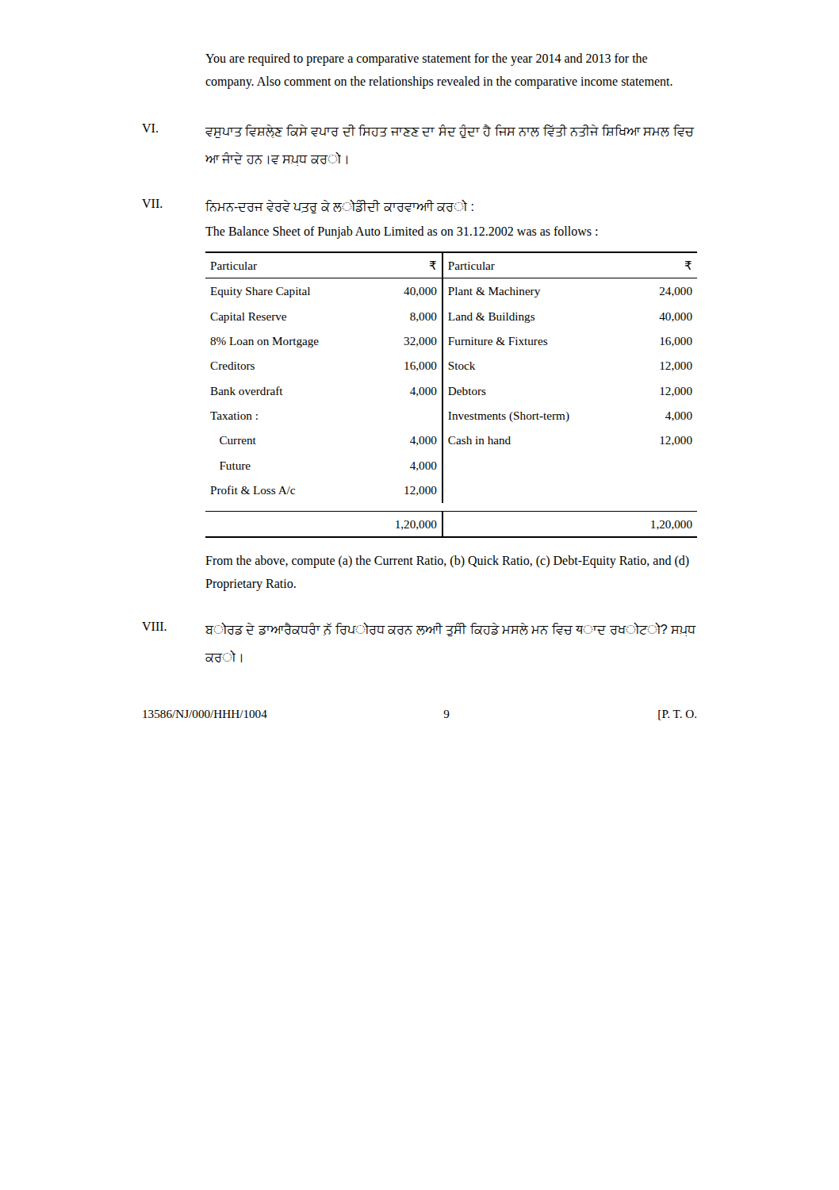You are required to prepare a comparative statement for the year 2014 and 2013 for the company. Also comment on the relationships revealed in the comparative income statement.
VI.
ਵਸੁਪਾਤ ਵਿਸ਼ਲੇ਼ਣ ਕਿਸੇ ਵਪਾਰ ਦੀ ਸਿਹਤ ਜਾਣਣ ਦਾ ਸੰਦ ਹੁੰਦਾ ਹੈ ਜਿਸ ਨਾਲ ਵਿੱਤੀ ਨਤੀਜੇ ਸ਼ਿਖਿਆ ਸਮਲ ਵਿਚ ਆ ਜਾੰਦੇ ਹਨ।ਵ ਸਪ਼਼ਧ ਕਰो।
VII.
ਨਿਮਨ-ਦਰਜ ਵੇਰਵੇ ਪਤ਼ਰੁ ਕੇ ਲोਡੀੰਦੀ ਕਾਰਵਾਆੀ ਕਰो :
The Balance Sheet of Punjab Auto Limited as on 31.12.2002 was as follows :
| Particular | ₹ | Particular | ₹ |
| --- | --- | --- | --- |
| Equity Share Capital | 40,000 | Plant & Machinery | 24,000 |
| Capital Reserve | 8,000 | Land & Buildings | 40,000 |
| 8% Loan on Mortgage | 32,000 | Furniture & Fixtures | 16,000 |
| Creditors | 16,000 | Stock | 12,000 |
| Bank overdraft | 4,000 | Debtors | 12,000 |
| Taxation : | | Investments (Short-term) | 4,000 |
| Current | 4,000 | Cash in hand | 12,000 |
| Future | 4,000 | | |
| Profit & Loss A/c | 12,000 | | |
| | 1,20,000 | | 1,20,000 |
From the above, compute (a) the Current Ratio, (b) Quick Ratio, (c) Debt-Equity Ratio, and (d) Proprietary Ratio.
VIII.
ਬोਰਡ ਦੇ ਡਾਆਰੈਕਧਰਾੰ ਨ਼ੱ ਰਿਪोਰਧ ਕਰਨ ਲਆੀ ਤੁਸੀੰ ਕਿਹਡੇ ਮਸਲੇ ਮਨ ਵਿਚ यਾਦ ਰਖोਟो? ਸਪ਼਼ਧ ਕਰो।
13586/NJ/000/HHH/1004
9
[P. T. O.